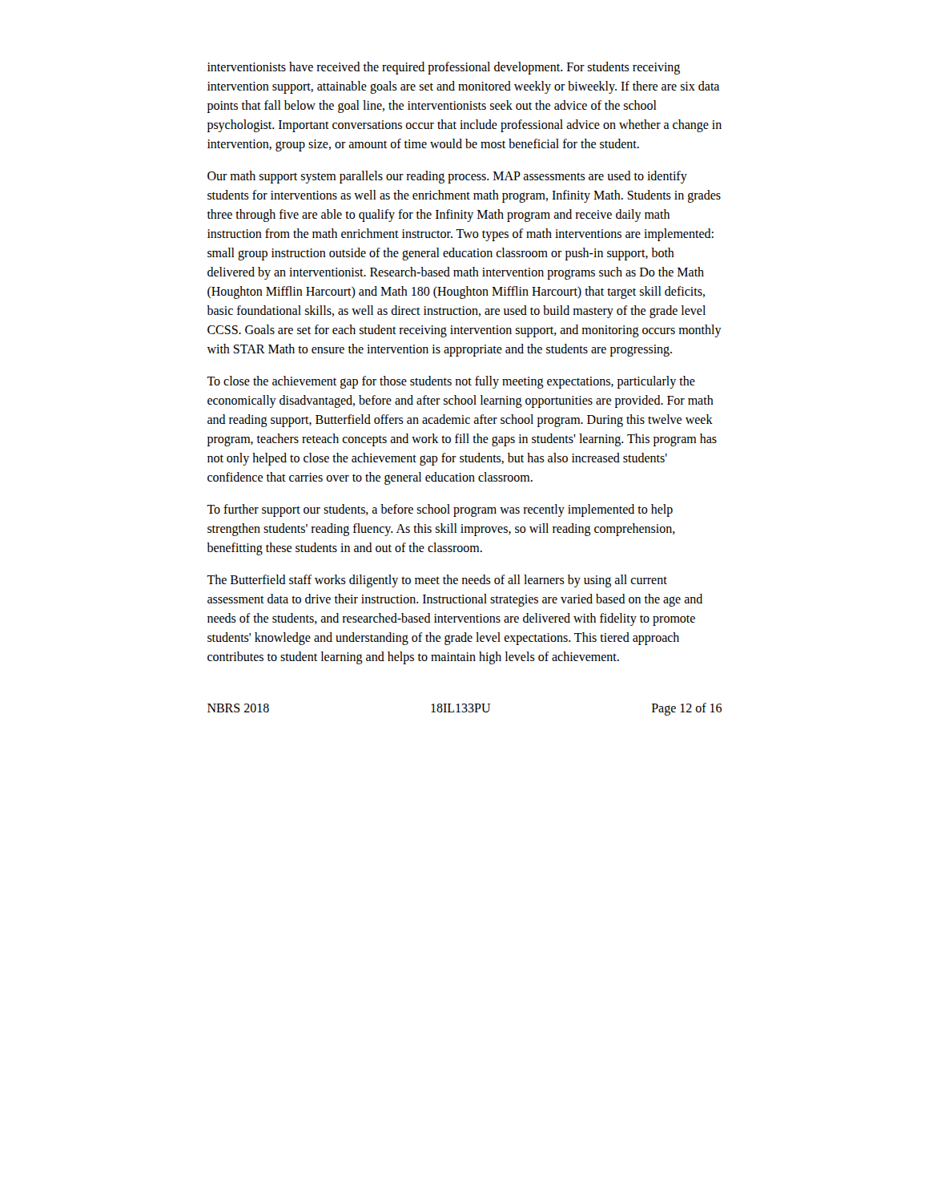interventionists have received the required professional development. For students receiving intervention support, attainable goals are set and monitored weekly or biweekly. If there are six data points that fall below the goal line, the interventionists seek out the advice of the school psychologist. Important conversations occur that include professional advice on whether a change in intervention, group size, or amount of time would be most beneficial for the student.
Our math support system parallels our reading process. MAP assessments are used to identify students for interventions as well as the enrichment math program, Infinity Math. Students in grades three through five are able to qualify for the Infinity Math program and receive daily math instruction from the math enrichment instructor. Two types of math interventions are implemented: small group instruction outside of the general education classroom or push-in support, both delivered by an interventionist. Research-based math intervention programs such as Do the Math (Houghton Mifflin Harcourt) and Math 180 (Houghton Mifflin Harcourt) that target skill deficits, basic foundational skills, as well as direct instruction, are used to build mastery of the grade level CCSS. Goals are set for each student receiving intervention support, and monitoring occurs monthly with STAR Math to ensure the intervention is appropriate and the students are progressing.
To close the achievement gap for those students not fully meeting expectations, particularly the economically disadvantaged, before and after school learning opportunities are provided. For math and reading support, Butterfield offers an academic after school program. During this twelve week program, teachers reteach concepts and work to fill the gaps in students' learning. This program has not only helped to close the achievement gap for students, but has also increased students' confidence that carries over to the general education classroom.
To further support our students, a before school program was recently implemented to help strengthen students' reading fluency. As this skill improves, so will reading comprehension, benefitting these students in and out of the classroom.
The Butterfield staff works diligently to meet the needs of all learners by using all current assessment data to drive their instruction. Instructional strategies are varied based on the age and needs of the students, and researched-based interventions are delivered with fidelity to promote students' knowledge and understanding of the grade level expectations. This tiered approach contributes to student learning and helps to maintain high levels of achievement.
NBRS 2018
18IL133PU
Page 12 of 16